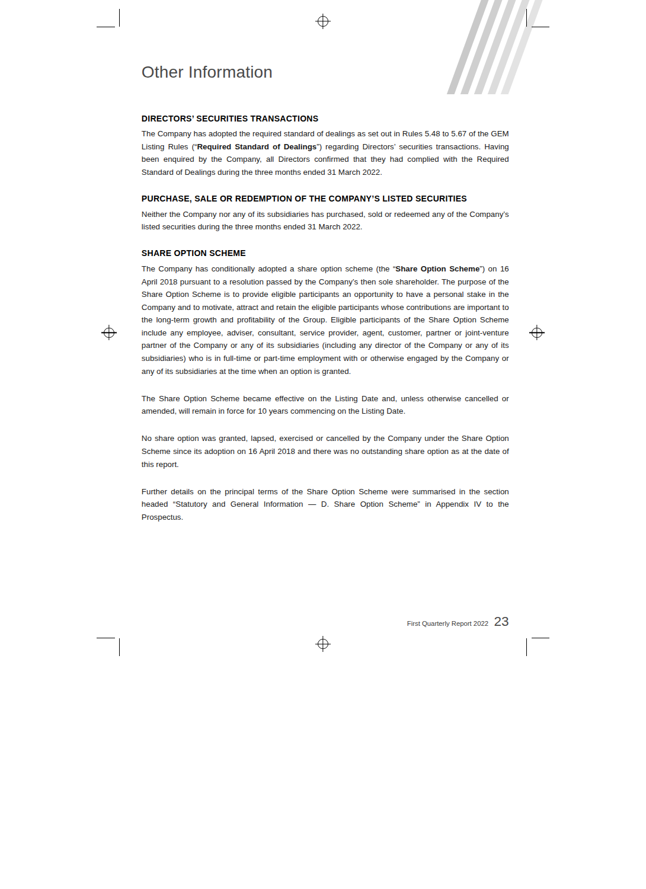Other Information
DIRECTORS’ SECURITIES TRANSACTIONS
The Company has adopted the required standard of dealings as set out in Rules 5.48 to 5.67 of the GEM Listing Rules (“Required Standard of Dealings”) regarding Directors’ securities transactions. Having been enquired by the Company, all Directors confirmed that they had complied with the Required Standard of Dealings during the three months ended 31 March 2022.
PURCHASE, SALE OR REDEMPTION OF THE COMPANY’S LISTED SECURITIES
Neither the Company nor any of its subsidiaries has purchased, sold or redeemed any of the Company’s listed securities during the three months ended 31 March 2022.
SHARE OPTION SCHEME
The Company has conditionally adopted a share option scheme (the “Share Option Scheme”) on 16 April 2018 pursuant to a resolution passed by the Company’s then sole shareholder. The purpose of the Share Option Scheme is to provide eligible participants an opportunity to have a personal stake in the Company and to motivate, attract and retain the eligible participants whose contributions are important to the long-term growth and profitability of the Group. Eligible participants of the Share Option Scheme include any employee, adviser, consultant, service provider, agent, customer, partner or joint-venture partner of the Company or any of its subsidiaries (including any director of the Company or any of its subsidiaries) who is in full-time or part-time employment with or otherwise engaged by the Company or any of its subsidiaries at the time when an option is granted.
The Share Option Scheme became effective on the Listing Date and, unless otherwise cancelled or amended, will remain in force for 10 years commencing on the Listing Date.
No share option was granted, lapsed, exercised or cancelled by the Company under the Share Option Scheme since its adoption on 16 April 2018 and there was no outstanding share option as at the date of this report.
Further details on the principal terms of the Share Option Scheme were summarised in the section headed “Statutory and General Information — D. Share Option Scheme” in Appendix IV to the Prospectus.
First Quarterly Report 2022 23